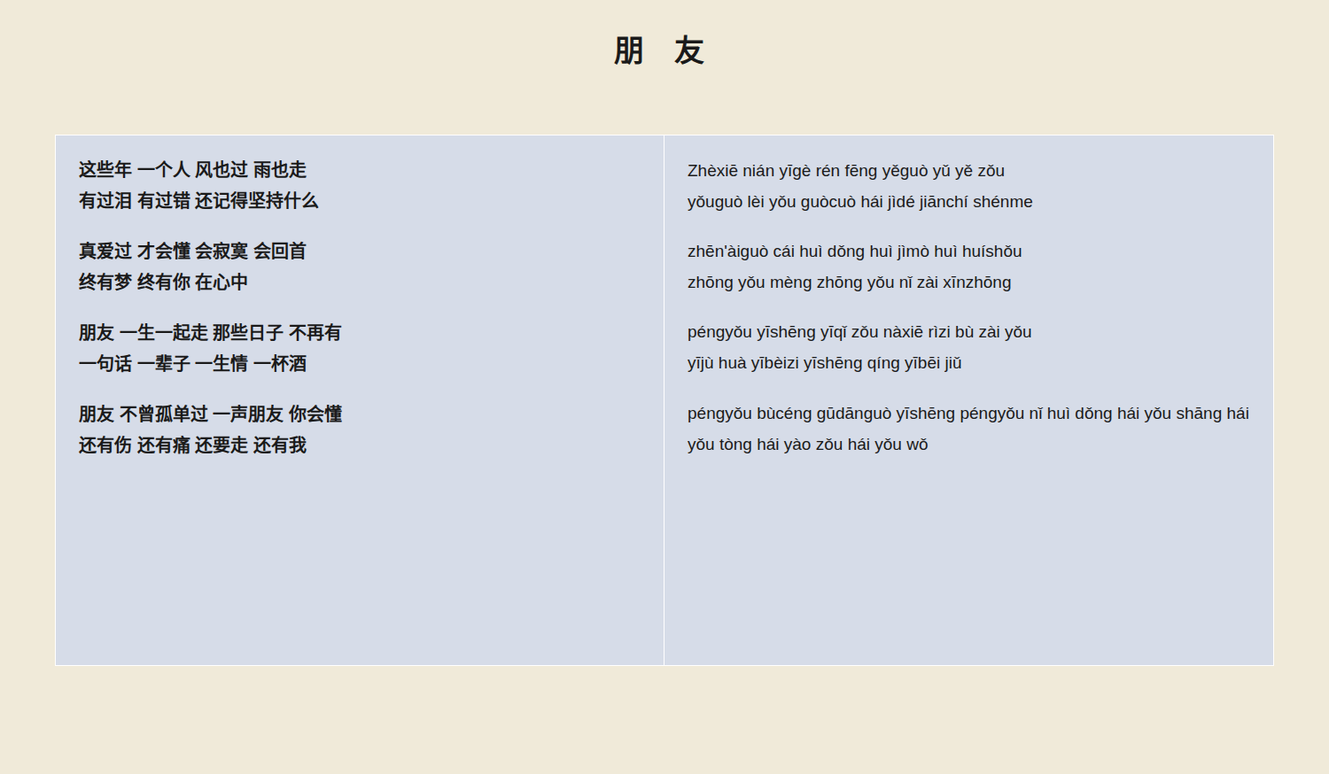朋 友
这些年 一个人 风也过 雨也走
有过泪 有过错 还记得坚持什么
真爱过 才会懂 会寂寞 会回首
终有梦 终有你 在心中
朋友 一生一起走 那些日子 不再有
一句话 一辈子 一生情 一杯酒
朋友 不曾孤单过 一声朋友 你会懂
还有伤 还有痛 还要走 还有我
Zhèxiē nián yīgè rén fēng yěguò yǔ yě zǒu
yǒuguò lèi yǒu guòcuò hái jìdé jiānchí shénme
zhēn'àiguò cái huì dǒng huì jìmò huì huíshǒu
zhōng yǒu mèng zhōng yǒu nǐ zài xīnzhōng
péngyǒu yīshēng yīqǐ zǒu nàxiē rìzi bù zài yǒu
yījù huà yībèizi yīshēng qíng yībēi jiǔ
péngyǒu bùcéng gūdānguò yīshēng péngyǒu nǐ huì dǒng hái yǒu shāng hái yǒu tòng hái yào zǒu hái yǒu wǒ